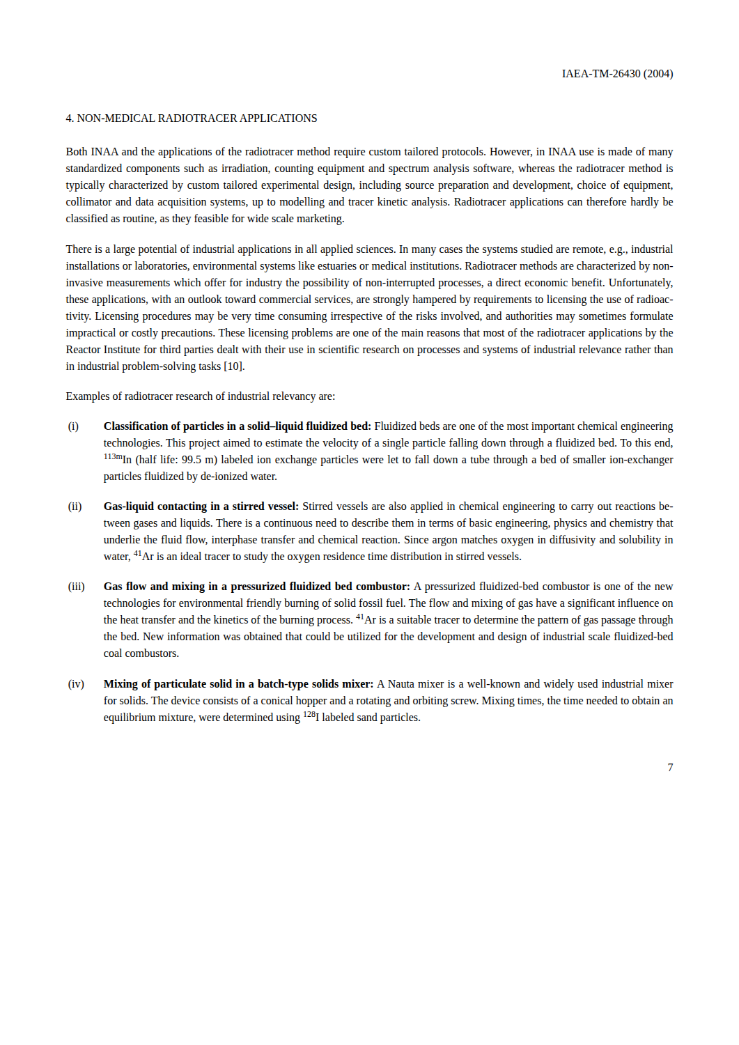IAEA-TM-26430 (2004)
4. NON-MEDICAL RADIOTRACER APPLICATIONS
Both INAA and the applications of the radiotracer method require custom tailored protocols. However, in INAA use is made of many standardized components such as irradiation, counting equipment and spectrum analysis software, whereas the radiotracer method is typically characterized by custom tailored experimental design, including source preparation and development, choice of equipment, collimator and data acquisition systems, up to modelling and tracer kinetic analysis. Radiotracer applications can therefore hardly be classified as routine, as they feasible for wide scale marketing.
There is a large potential of industrial applications in all applied sciences. In many cases the systems studied are remote, e.g., industrial installations or laboratories, environmental systems like estuaries or medical institutions. Radiotracer methods are characterized by non-invasive measurements which offer for industry the possibility of non-interrupted processes, a direct economic benefit. Unfortunately, these applications, with an outlook toward commercial services, are strongly hampered by requirements to licensing the use of radioactivity. Licensing procedures may be very time consuming irrespective of the risks involved, and authorities may sometimes formulate impractical or costly precautions. These licensing problems are one of the main reasons that most of the radiotracer applications by the Reactor Institute for third parties dealt with their use in scientific research on processes and systems of industrial relevance rather than in industrial problem-solving tasks [10].
Examples of radiotracer research of industrial relevancy are:
(i) Classification of particles in a solid–liquid fluidized bed: Fluidized beds are one of the most important chemical engineering technologies. This project aimed to estimate the velocity of a single particle falling down through a fluidized bed. To this end, 113mIn (half life: 99.5 m) labeled ion exchange particles were let to fall down a tube through a bed of smaller ion-exchanger particles fluidized by de-ionized water.
(ii) Gas-liquid contacting in a stirred vessel: Stirred vessels are also applied in chemical engineering to carry out reactions between gases and liquids. There is a continuous need to describe them in terms of basic engineering, physics and chemistry that underlie the fluid flow, interphase transfer and chemical reaction. Since argon matches oxygen in diffusivity and solubility in water, 41Ar is an ideal tracer to study the oxygen residence time distribution in stirred vessels.
(iii) Gas flow and mixing in a pressurized fluidized bed combustor: A pressurized fluidized-bed combustor is one of the new technologies for environmental friendly burning of solid fossil fuel. The flow and mixing of gas have a significant influence on the heat transfer and the kinetics of the burning process. 41Ar is a suitable tracer to determine the pattern of gas passage through the bed. New information was obtained that could be utilized for the development and design of industrial scale fluidized-bed coal combustors.
(iv) Mixing of particulate solid in a batch-type solids mixer: A Nauta mixer is a well-known and widely used industrial mixer for solids. The device consists of a conical hopper and a rotating and orbiting screw. Mixing times, the time needed to obtain an equilibrium mixture, were determined using 128I labeled sand particles.
7